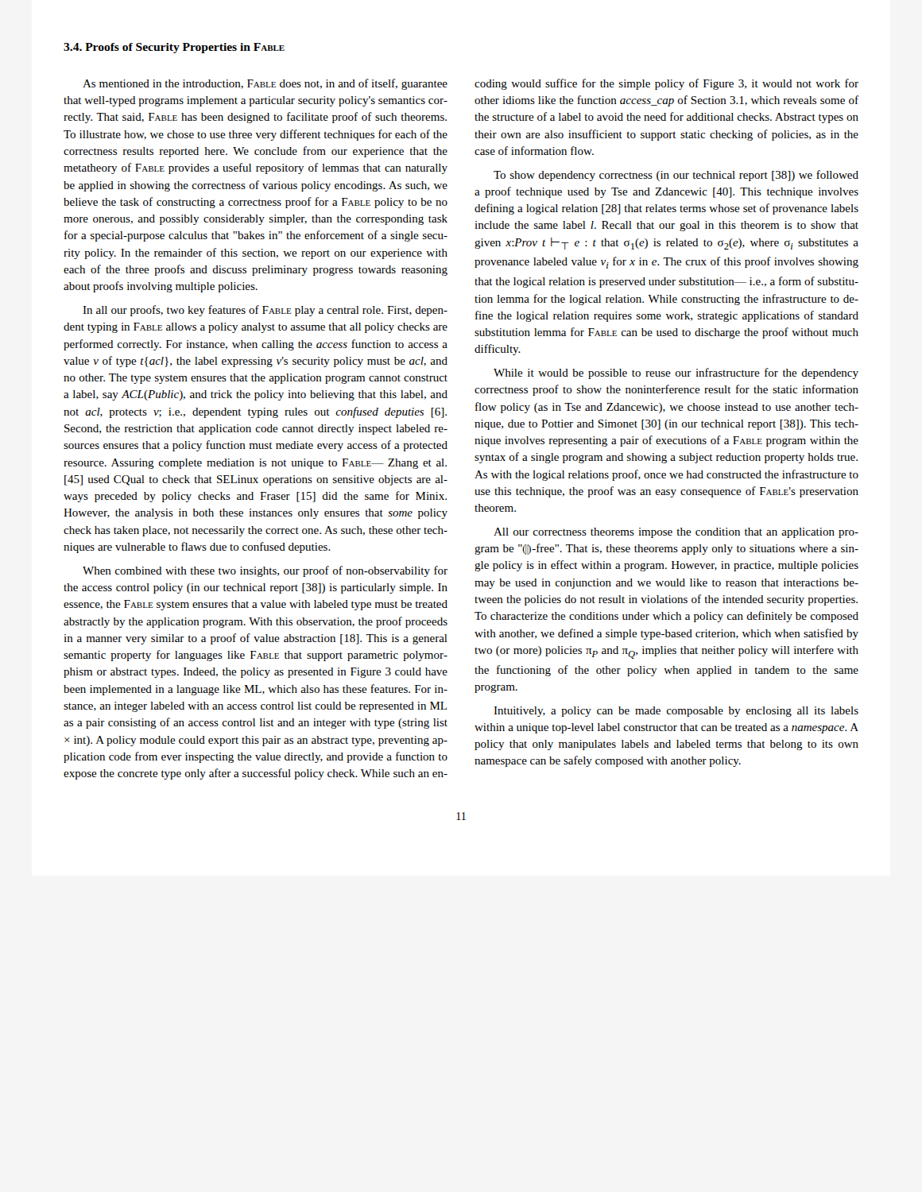3.4. Proofs of Security Properties in Fable
As mentioned in the introduction, Fable does not, in and of itself, guarantee that well-typed programs implement a particular security policy's semantics correctly. That said, Fable has been designed to facilitate proof of such theorems. To illustrate how, we chose to use three very different techniques for each of the correctness results reported here. We conclude from our experience that the metatheory of Fable provides a useful repository of lemmas that can naturally be applied in showing the correctness of various policy encodings. As such, we believe the task of constructing a correctness proof for a Fable policy to be no more onerous, and possibly considerably simpler, than the corresponding task for a special-purpose calculus that "bakes in" the enforcement of a single security policy. In the remainder of this section, we report on our experience with each of the three proofs and discuss preliminary progress towards reasoning about proofs involving multiple policies.
In all our proofs, two key features of Fable play a central role. First, dependent typing in Fable allows a policy analyst to assume that all policy checks are performed correctly. For instance, when calling the access function to access a value v of type t{acl}, the label expressing v's security policy must be acl, and no other. The type system ensures that the application program cannot construct a label, say ACL(Public), and trick the policy into believing that this label, and not acl, protects v; i.e., dependent typing rules out confused deputies [6]. Second, the restriction that application code cannot directly inspect labeled resources ensures that a policy function must mediate every access of a protected resource. Assuring complete mediation is not unique to Fable— Zhang et al. [45] used CQual to check that SELinux operations on sensitive objects are always preceded by policy checks and Fraser [15] did the same for Minix. However, the analysis in both these instances only ensures that some policy check has taken place, not necessarily the correct one. As such, these other techniques are vulnerable to flaws due to confused deputies.
When combined with these two insights, our proof of non-observability for the access control policy (in our technical report [38]) is particularly simple. In essence, the Fable system ensures that a value with labeled type must be treated abstractly by the application program. With this observation, the proof proceeds in a manner very similar to a proof of value abstraction [18]. This is a general semantic property for languages like Fable that support parametric polymorphism or abstract types. Indeed, the policy as presented in Figure 3 could have been implemented in a language like ML, which also has these features. For instance, an integer labeled with an access control list could be represented in ML as a pair consisting of an access control list and an integer with type (string list × int). A policy module could export this pair as an abstract type, preventing application code from ever inspecting the value directly, and provide a function to expose the concrete type only after a successful policy check. While such an encoding would suffice for the simple policy of Figure 3, it would not work for other idioms like the function access_cap of Section 3.1, which reveals some of the structure of a label to avoid the need for additional checks. Abstract types on their own are also insufficient to support static checking of policies, as in the case of information flow.
To show dependency correctness (in our technical report [38]) we followed a proof technique used by Tse and Zdancewic [40]. This technique involves defining a logical relation [28] that relates terms whose set of provenance labels include the same label l. Recall that our goal in this theorem is to show that given x:Prov t ⊢⊤ e : t that σ1(e) is related to σ2(e), where σi substitutes a provenance labeled value vi for x in e. The crux of this proof involves showing that the logical relation is preserved under substitution— i.e., a form of substitution lemma for the logical relation. While constructing the infrastructure to define the logical relation requires some work, strategic applications of standard substitution lemma for Fable can be used to discharge the proof without much difficulty.
While it would be possible to reuse our infrastructure for the dependency correctness proof to show the noninterference result for the static information flow policy (as in Tse and Zdancewic), we choose instead to use another technique, due to Pottier and Simonet [30] (in our technical report [38]). This technique involves representing a pair of executions of a Fable program within the syntax of a single program and showing a subject reduction property holds true. As with the logical relations proof, once we had constructed the infrastructure to use this technique, the proof was an easy consequence of Fable's preservation theorem.
All our correctness theorems impose the condition that an application program be "⦇⦈-free". That is, these theorems apply only to situations where a single policy is in effect within a program. However, in practice, multiple policies may be used in conjunction and we would like to reason that interactions between the policies do not result in violations of the intended security properties. To characterize the conditions under which a policy can definitely be composed with another, we defined a simple type-based criterion, which when satisfied by two (or more) policies πP and πQ, implies that neither policy will interfere with the functioning of the other policy when applied in tandem to the same program.
Intuitively, a policy can be made composable by enclosing all its labels within a unique top-level label constructor that can be treated as a namespace. A policy that only manipulates labels and labeled terms that belong to its own namespace can be safely composed with another policy.
11